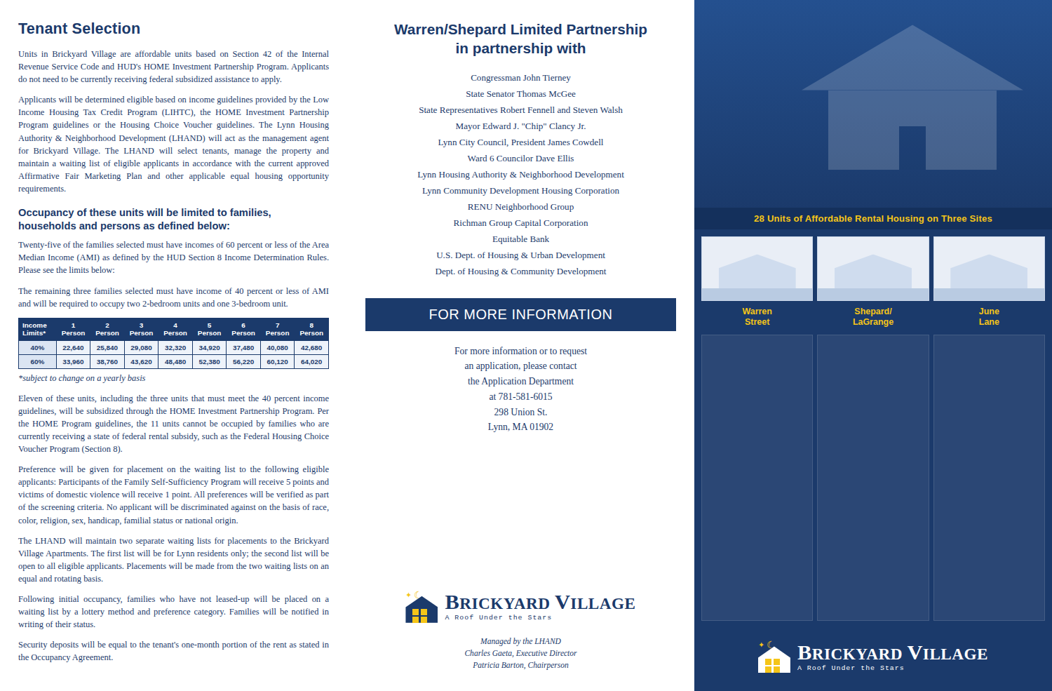Tenant Selection
Units in Brickyard Village are affordable units based on Section 42 of the Internal Revenue Service Code and HUD's HOME Investment Partnership Program. Applicants do not need to be currently receiving federal subsidized assistance to apply.
Applicants will be determined eligible based on income guidelines provided by the Low Income Housing Tax Credit Program (LIHTC), the HOME Investment Partnership Program guidelines or the Housing Choice Voucher guidelines. The Lynn Housing Authority & Neighborhood Development (LHAND) will act as the management agent for Brickyard Village. The LHAND will select tenants, manage the property and maintain a waiting list of eligible applicants in accordance with the current approved Affirmative Fair Marketing Plan and other applicable equal housing opportunity requirements.
Occupancy of these units will be limited to families, households and persons as defined below:
Twenty-five of the families selected must have incomes of 60 percent or less of the Area Median Income (AMI) as defined by the HUD Section 8 Income Determination Rules. Please see the limits below:
The remaining three families selected must have income of 40 percent or less of AMI and will be required to occupy two 2-bedroom units and one 3-bedroom unit.
| Income Limits* | 1 Person | 2 Person | 3 Person | 4 Person | 5 Person | 6 Person | 7 Person | 8 Person |
| --- | --- | --- | --- | --- | --- | --- | --- | --- |
| 40% | 22,640 | 25,840 | 29,080 | 32,320 | 34,920 | 37,480 | 40,080 | 42,680 |
| 60% | 33,960 | 38,760 | 43,620 | 48,480 | 52,380 | 56,220 | 60,120 | 64,020 |
*subject to change on a yearly basis
Eleven of these units, including the three units that must meet the 40 percent income guidelines, will be subsidized through the HOME Investment Partnership Program. Per the HOME Program guidelines, the 11 units cannot be occupied by families who are currently receiving a state of federal rental subsidy, such as the Federal Housing Choice Voucher Program (Section 8).
Preference will be given for placement on the waiting list to the following eligible applicants: Participants of the Family Self-Sufficiency Program will receive 5 points and victims of domestic violence will receive 1 point. All preferences will be verified as part of the screening criteria. No applicant will be discriminated against on the basis of race, color, religion, sex, handicap, familial status or national origin.
The LHAND will maintain two separate waiting lists for placements to the Brickyard Village Apartments. The first list will be for Lynn residents only; the second list will be open to all eligible applicants. Placements will be made from the two waiting lists on an equal and rotating basis.
Following initial occupancy, families who have not leased-up will be placed on a waiting list by a lottery method and preference category. Families will be notified in writing of their status.
Security deposits will be equal to the tenant's one-month portion of the rent as stated in the Occupancy Agreement.
Warren/Shepard Limited Partnership
in partnership with
Congressman John Tierney
State Senator Thomas McGee
State Representatives Robert Fennell and Steven Walsh
Mayor Edward J. "Chip" Clancy Jr.
Lynn City Council, President James Cowdell
Ward 6 Councilor Dave Ellis
Lynn Housing Authority & Neighborhood Development
Lynn Community Development Housing Corporation
RENU Neighborhood Group
Richman Group Capital Corporation
Equitable Bank
U.S. Dept. of Housing & Urban Development
Dept. of Housing & Community Development
FOR MORE INFORMATION
For more information or to request
an application, please contact
the Application Department
at 781-581-6015
298 Union St.
Lynn, MA 01902
✦ ☾
BRICKYARD VILLAGE
A Roof Under the Stars
Managed by the LHAND
Charles Gaeta, Executive Director
Patricia Barton, Chairperson
28 Units of Affordable Rental Housing on Three Sites
Warren
Street
Shepard/
LaGrange
June
Lane
✦ ☾
BRICKYARD VILLAGE
A Roof Under the Stars